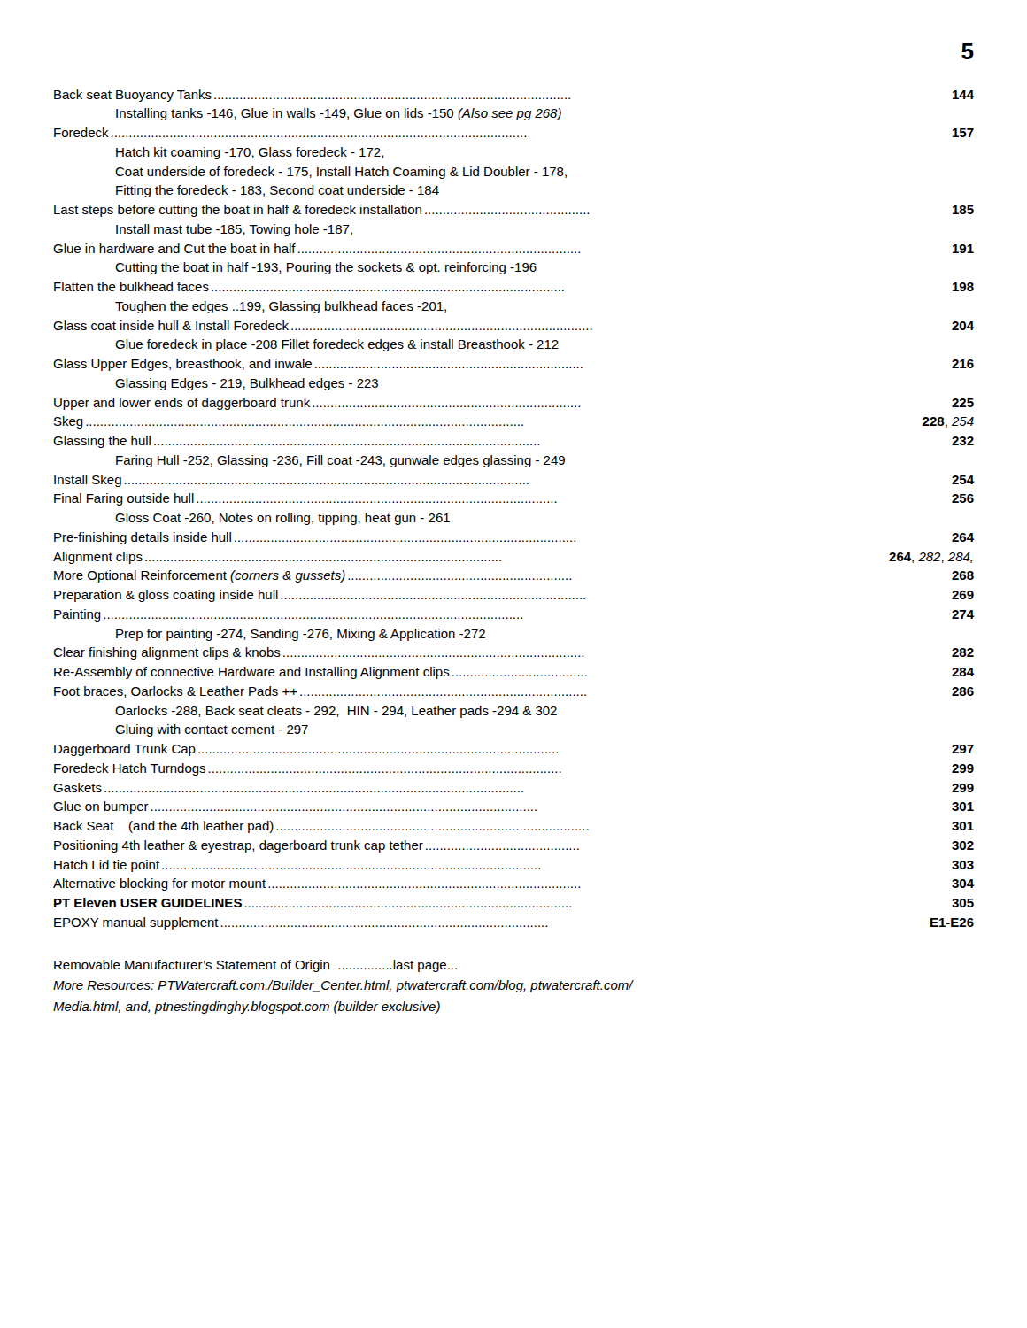5
Back seat Buoyancy Tanks ................................................................................................. 144
Installing tanks -146, Glue in walls -149, Glue on lids -150 (Also see pg 268)
Foredeck ................................................................................................................. 157
Hatch kit coaming -170, Glass foredeck - 172,
Coat underside of foredeck - 175, Install Hatch Coaming & Lid Doubler - 178,
Fitting the foredeck - 183, Second coat underside - 184
Last steps before cutting the boat in half & foredeck installation ............................................. 185
Install mast tube -185, Towing hole -187,
Glue in hardware and Cut the boat in half ............................................................................. 191
Cutting the boat in half -193, Pouring the sockets & opt. reinforcing -196
Flatten the bulkhead faces ................................................................................................ 198
Toughen the edges ..199, Glassing bulkhead faces -201,
Glass coat inside hull & Install Foredeck .................................................................................. 204
Glue foredeck in place -208 Fillet foredeck edges & install Breasthook - 212
Glass Upper Edges, breasthook, and inwale ......................................................................... 216
Glassing Edges - 219, Bulkhead edges - 223
Upper and lower ends of daggerboard trunk ......................................................................... 225
Skeg ....................................................................................................................... 228, 254
Glassing the hull ......................................................................................................... 232
Faring Hull -252, Glassing -236, Fill coat -243, gunwale edges glassing - 249
Install Skeg .............................................................................................................. 254
Final Faring outside hull .................................................................................................. 256
Gloss Coat -260, Notes on rolling, tipping, heat gun - 261
Pre-finishing details inside hull ............................................................................................. 264
Alignment clips ................................................................................................. 264, 282, 284,
More Optional Reinforcement (corners & gussets) ............................................................. 268
Preparation & gloss coating inside hull ................................................................................... 269
Painting .................................................................................................................. 274
Prep for painting -274, Sanding -276, Mixing & Application -272
Clear finishing alignment clips & knobs .................................................................................. 282
Re-Assembly of connective Hardware and Installing Alignment clips ..................................... 284
Foot braces, Oarlocks & Leather Pads ++ .............................................................................. 286
Oarlocks -288, Back seat cleats - 292, HIN - 294, Leather pads -294 & 302
Gluing with contact cement - 297
Daggerboard Trunk Cap .................................................................................................. 297
Foredeck Hatch Turndogs ................................................................................................ 299
Gaskets .................................................................................................................. 299
Glue on bumper ......................................................................................................... 301
Back Seat (and the 4th leather pad) ..................................................................................... 301
Positioning 4th leather & eyestrap, dagerboard trunk cap tether .......................................... 302
Hatch Lid tie point ....................................................................................................... 303
Alternative blocking for motor mount ..................................................................................... 304
PT Eleven USER GUIDELINES ......................................................................................... 305
EPOXY manual supplement ......................................................................................... E1-E26
Removable Manufacturer’s Statement of Origin ...............last page...
More Resources: PTWatercraft.com./Builder_Center.html, ptwatercraft.com/blog, ptwatercraft.com/
Media.html, and, ptnestingdinghy.blogspot.com (builder exclusive)